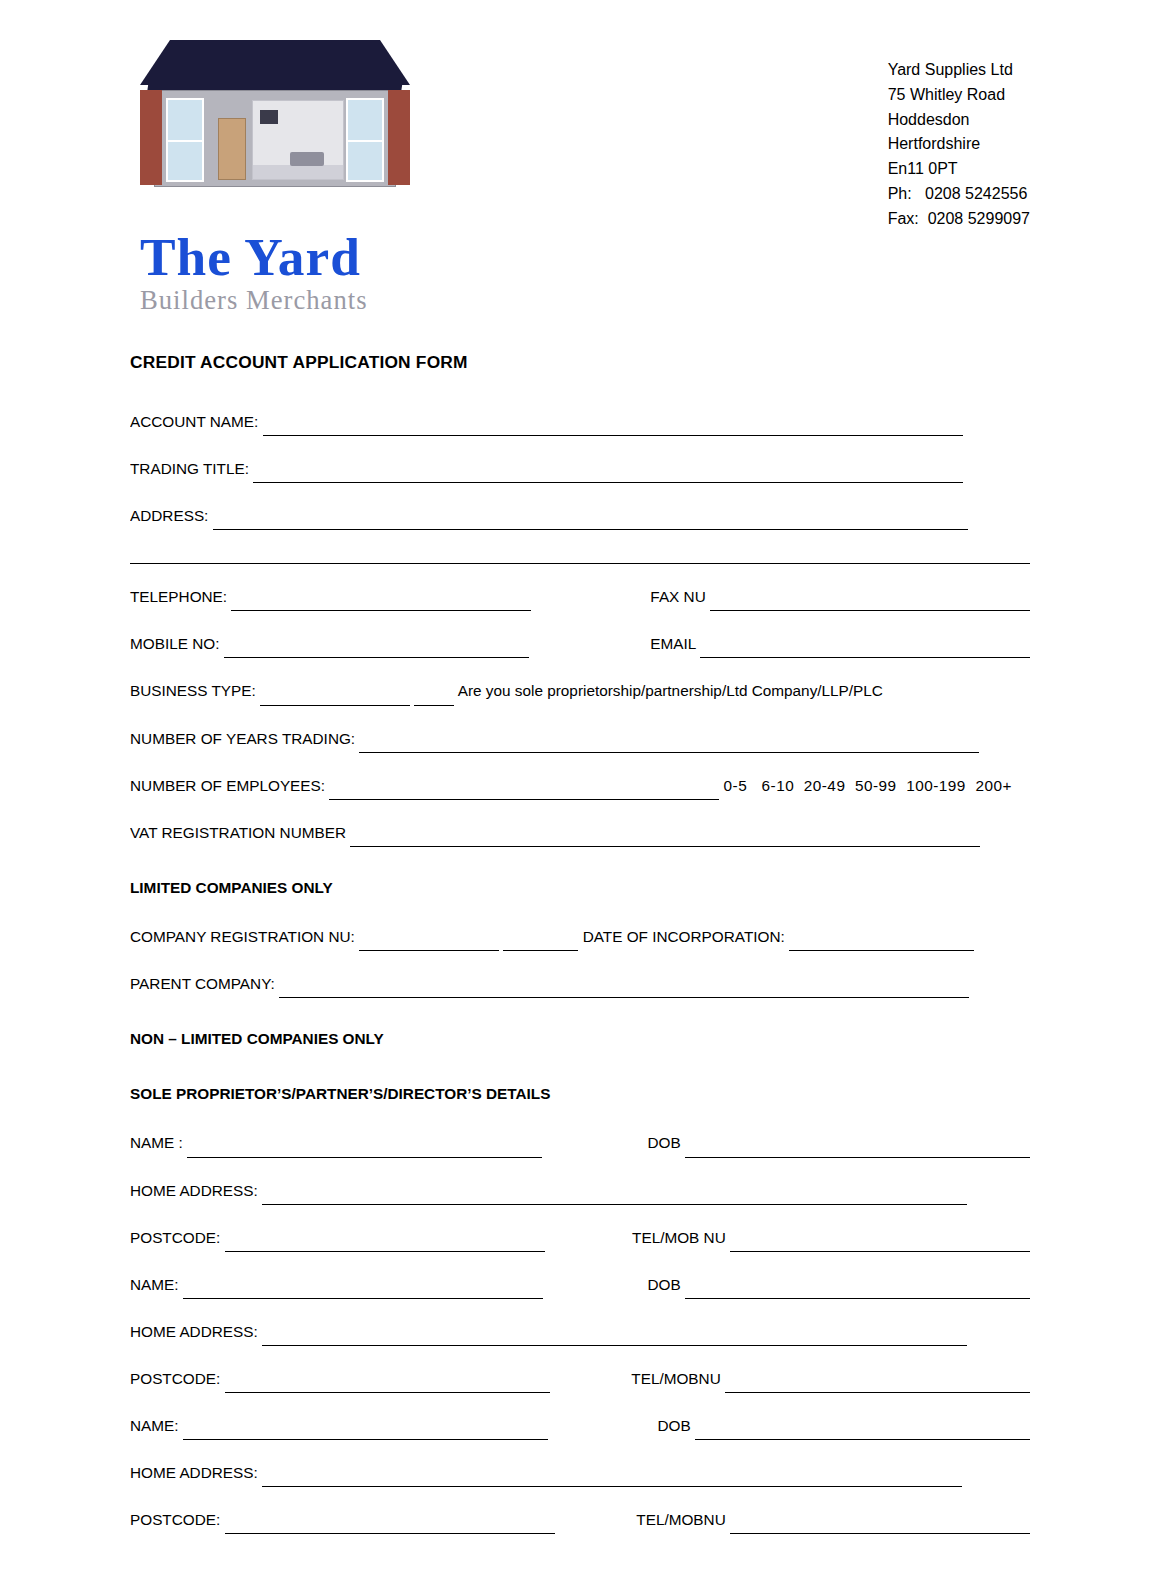The Yard
Builders Merchants
Yard Supplies Ltd
75 Whitley Road
Hoddesdon
Hertfordshire
En11 0PT
Ph: 0208 5242556
Fax: 0208 5299097
CREDIT ACCOUNT APPLICATION FORM
ACCOUNT NAME:
TRADING TITLE:
ADDRESS:
TELEPHONE:
FAX NU
MOBILE NO:
EMAIL
BUSINESS TYPE: Are you sole proprietorship/partnership/Ltd Company/LLP/PLC
NUMBER OF YEARS TRADING:
NUMBER OF EMPLOYEES: 0-5 6-10 20-49 50-99 100-199 200+
VAT REGISTRATION NUMBER
LIMITED COMPANIES ONLY
COMPANY REGISTRATION NU: DATE OF INCORPORATION:
PARENT COMPANY:
NON – LIMITED COMPANIES ONLY
SOLE PROPRIETOR’S/PARTNER’S/DIRECTOR’S DETAILS
NAME :
DOB
HOME ADDRESS:
POSTCODE:
TEL/MOB NU
NAME:
DOB
HOME ADDRESS:
POSTCODE:
TEL/MOBNU
NAME:
DOB
HOME ADDRESS:
POSTCODE:
TEL/MOBNU